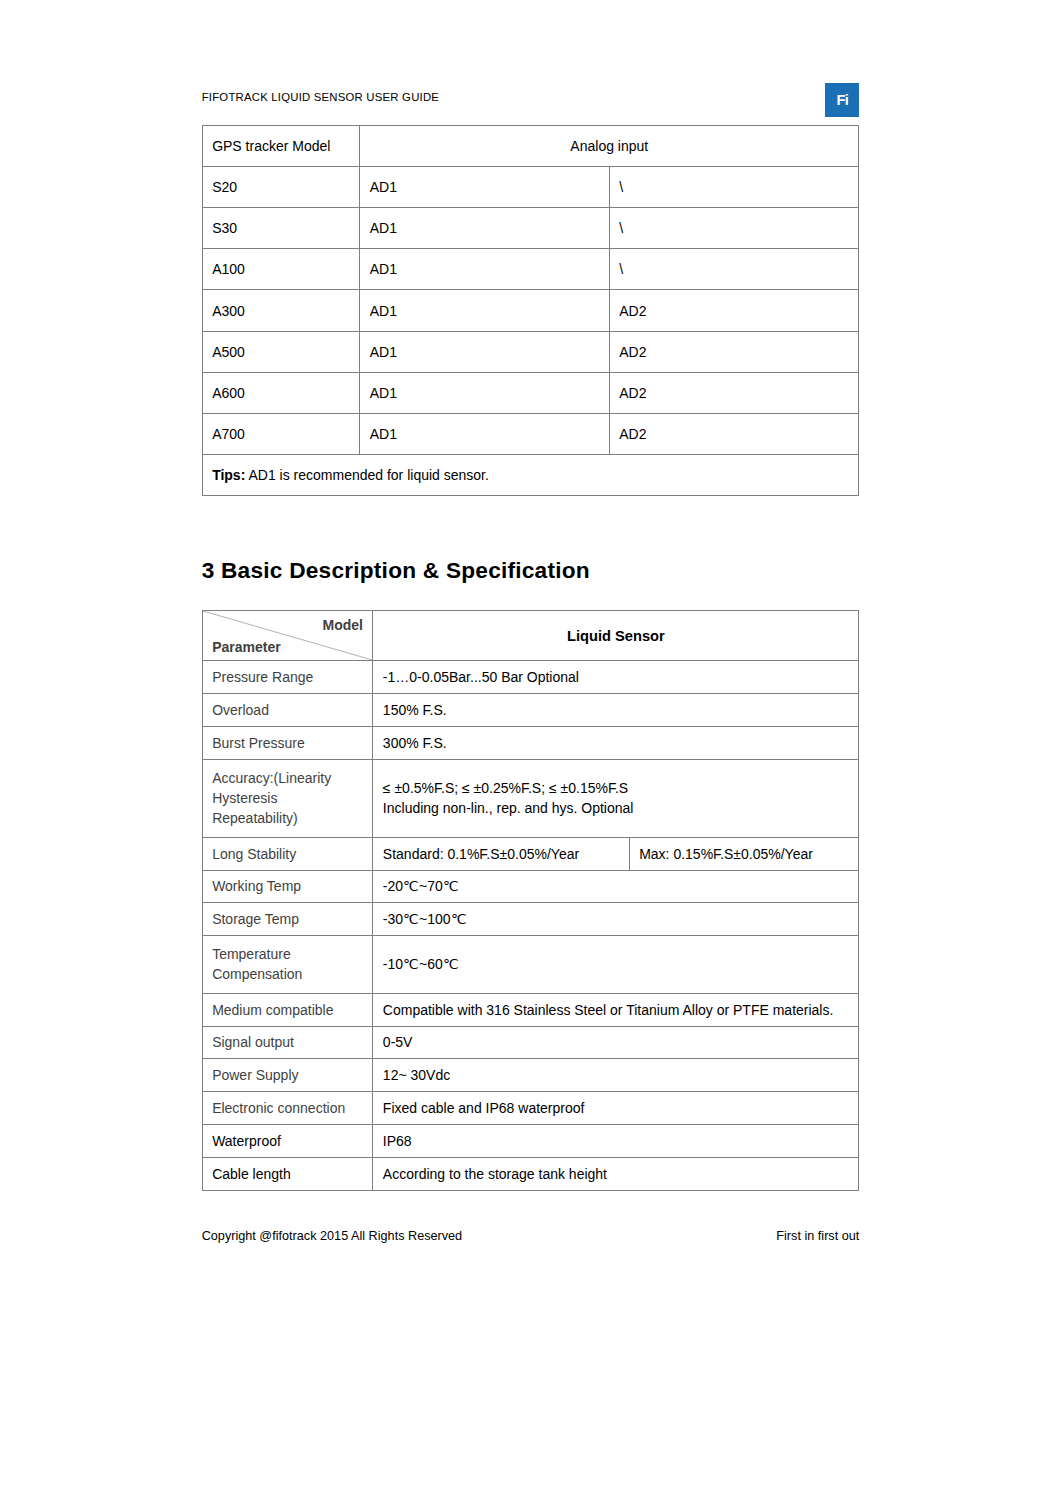FIFOTRACK LIQUID SENSOR USER GUIDE
Fi
| GPS tracker Model | Analog input |
| S20 | AD1 | \ |
| S30 | AD1 | \ |
| A100 | AD1 | \ |
| A300 | AD1 | AD2 |
| A500 | AD1 | AD2 |
| A600 | AD1 | AD2 |
| A700 | AD1 | AD2 |
| Tips: AD1 is recommended for liquid sensor. |
3 Basic Description & Specification
| Model Parameter | Liquid Sensor |
| Pressure Range | -1…0-0.05Bar...50 Bar Optional |
| Overload | 150% F.S. |
| Burst Pressure | 300% F.S. |
| Accuracy:(Linearity Hysteresis Repeatability) | ≤ ±0.5%F.S; ≤ ±0.25%F.S; ≤ ±0.15%F.S Including non-lin., rep. and hys. Optional |
| Long Stability | Standard: 0.1%F.S±0.05%/Year | Max: 0.15%F.S±0.05%/Year |
| Working Temp | -20℃~70℃ |
| Storage Temp | -30℃~100℃ |
| Temperature Compensation | -10℃~60℃ |
| Medium compatible | Compatible with 316 Stainless Steel or Titanium Alloy or PTFE materials. |
| Signal output | 0-5V |
| Power Supply | 12~ 30Vdc |
| Electronic connection | Fixed cable and IP68 waterproof |
| Waterproof | IP68 |
| Cable length | According to the storage tank height |
Copyright @fifotrack 2015 All Rights Reserved
First in first out